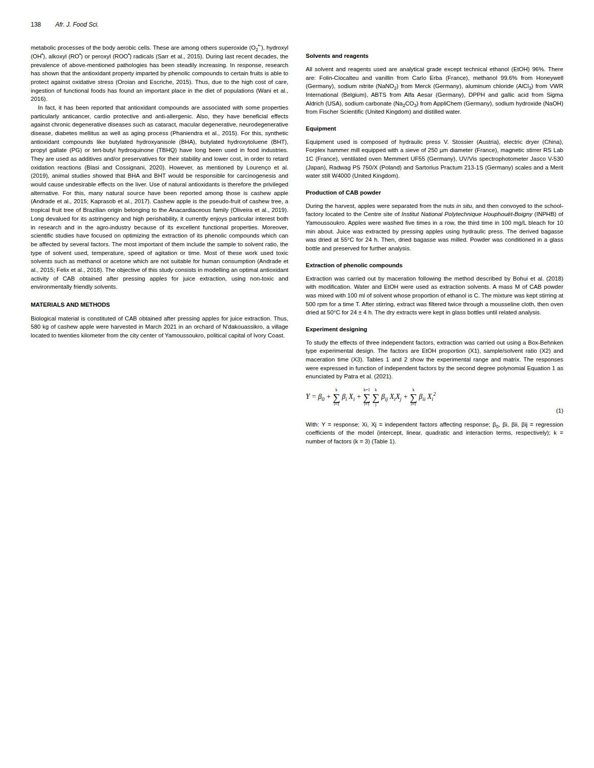138 Afr. J. Food Sci.
metabolic processes of the body aerobic cells. These are among others superoxide (O2•-), hydroxyl (OH•), alkoxyl (RO•) or peroxyl (ROO•) radicals (Sarr et al., 2015). During last recent decades, the prevalence of above-mentioned pathologies has been steadily increasing. In response, research has shown that the antioxidant property imparted by phenolic compounds to certain fruits is able to protect against oxidative stress (Oroian and Escriche, 2015). Thus, due to the high cost of care, ingestion of functional foods has found an important place in the diet of populations (Wani et al., 2016).
In fact, it has been reported that antioxidant compounds are associated with some properties particularly anticancer, cardio protective and anti-allergenic. Also, they have beneficial effects against chronic degenerative diseases such as cataract, macular degenerative, neurodegenerative disease, diabetes mellitus as well as aging process (Phaniendra et al., 2015). For this, synthetic antioxidant compounds like butylated hydroxyanisole (BHA), butylated hydroxytoluene (BHT), propyl gallate (PG) or tert-butyl hydroquinone (TBHQ) have long been used in food industries. They are used as additives and/or preservatives for their stability and lower cost, in order to retard oxidation reactions (Blasi and Cossignani, 2020). However, as mentioned by Lourenço et al. (2019), animal studies showed that BHA and BHT would be responsible for carcinogenesis and would cause undesirable effects on the liver. Use of natural antioxidants is therefore the privileged alternative. For this, many natural source have been reported among those is cashew apple (Andrade et al., 2015; Kaprasob et al., 2017). Cashew apple is the pseudo-fruit of cashew tree, a tropical fruit tree of Brazilian origin belonging to the Anacardiaceous family (Oliveira et al., 2019). Long devalued for its astringency and high perishability, it currently enjoys particular interest both in research and in the agro-industry because of its excellent functional properties. Moreover, scientific studies have focused on optimizing the extraction of its phenolic compounds which can be affected by several factors. The most important of them include the sample to solvent ratio, the type of solvent used, temperature, speed of agitation or time. Most of these work used toxic solvents such as methanol or acetone which are not suitable for human consumption (Andrade et al., 2015; Felix et al., 2018). The objective of this study consists in modelling an optimal antioxidant activity of CAB obtained after pressing apples for juice extraction, using non-toxic and environmentally friendly solvents.
MATERIALS AND METHODS
Biological material is constituted of CAB obtained after pressing apples for juice extraction. Thus, 580 kg of cashew apple were harvested in March 2021 in an orchard of N'dakouassikro, a village located to twenties kilometer from the city center of Yamoussoukro, political capital of Ivory Coast.
Solvents and reagents
All solvent and reagents used are analytical grade except technical ethanol (EtOH) 96%. There are: Folin-Ciocalteu and vanillin from Carlo Erba (France), methanol 99.6% from Honeywell (Germany), sodium nitrite (NaNO2) from Merck (Germany), aluminum chloride (AlCl3) from VWR International (Belgium), ABTS from Alfa Aesar (Germany), DPPH and gallic acid from Sigma Aldrich (USA), sodium carbonate (Na2CO3) from AppliChem (Germany), sodium hydroxide (NaOH) from Fischer Scientific (United Kingdom) and distilled water.
Equipment
Equipment used is composed of hydraulic press V. Stossier (Austria), electric dryer (China), Forplex hammer mill equipped with a sieve of 250 µm diameter (France), magnetic stirrer RS Lab 1C (France), ventilated oven Memmert UF55 (Germany), UV/Vis spectrophotometer Jasco V-530 (Japan), Radwag PS 750/X (Poland) and Sartorius Practum 213-1S (Germany) scales and a Merit water still W4000 (United Kingdom).
Production of CAB powder
During the harvest, apples were separated from the nuts in situ, and then convoyed to the school-factory located to the Centre site of Institut National Polytechnique Houphouët-Boigny (INPHB) of Yamoussoukro. Apples were washed five times in a row, the third time in 100 mg/L bleach for 10 min about. Juice was extracted by pressing apples using hydraulic press. The derived bagasse was dried at 55°C for 24 h. Then, dried bagasse was milled. Powder was conditioned in a glass bottle and preserved for further analysis.
Extraction of phenolic compounds
Extraction was carried out by maceration following the method described by Bohui et al. (2018) with modification. Water and EtOH were used as extraction solvents. A mass M of CAB powder was mixed with 100 ml of solvent whose proportion of ethanol is C. The mixture was kept stirring at 500 rpm for a time T. After stirring, extract was filtered twice through a mousseline cloth, then oven dried at 50°C for 24 ± 4 h. The dry extracts were kept in glass bottles until related analysis.
Experiment designing
To study the effects of three independent factors, extraction was carried out using a Box-Behnken type experimental design. The factors are EtOH proportion (X1), sample/solvent ratio (X2) and maceration time (X3). Tables 1 and 2 show the experimental range and matrix. The responses were expressed in function of independent factors by the second degree polynomial Equation 1 as enunciated by Patra et al. (2021).
Y = β0 + k∑i=1 βi Xi + k=1∑i=1 k∑j βij XiXj + k∑i=1 βii Xi2
(1)
With: Y = response; Xi, Xj = independent factors affecting response; β0, βi, βii, βij = regression coefficients of the model (intercept, linear, quadratic and interaction terms, respectively); k = number of factors (k = 3) (Table 1).